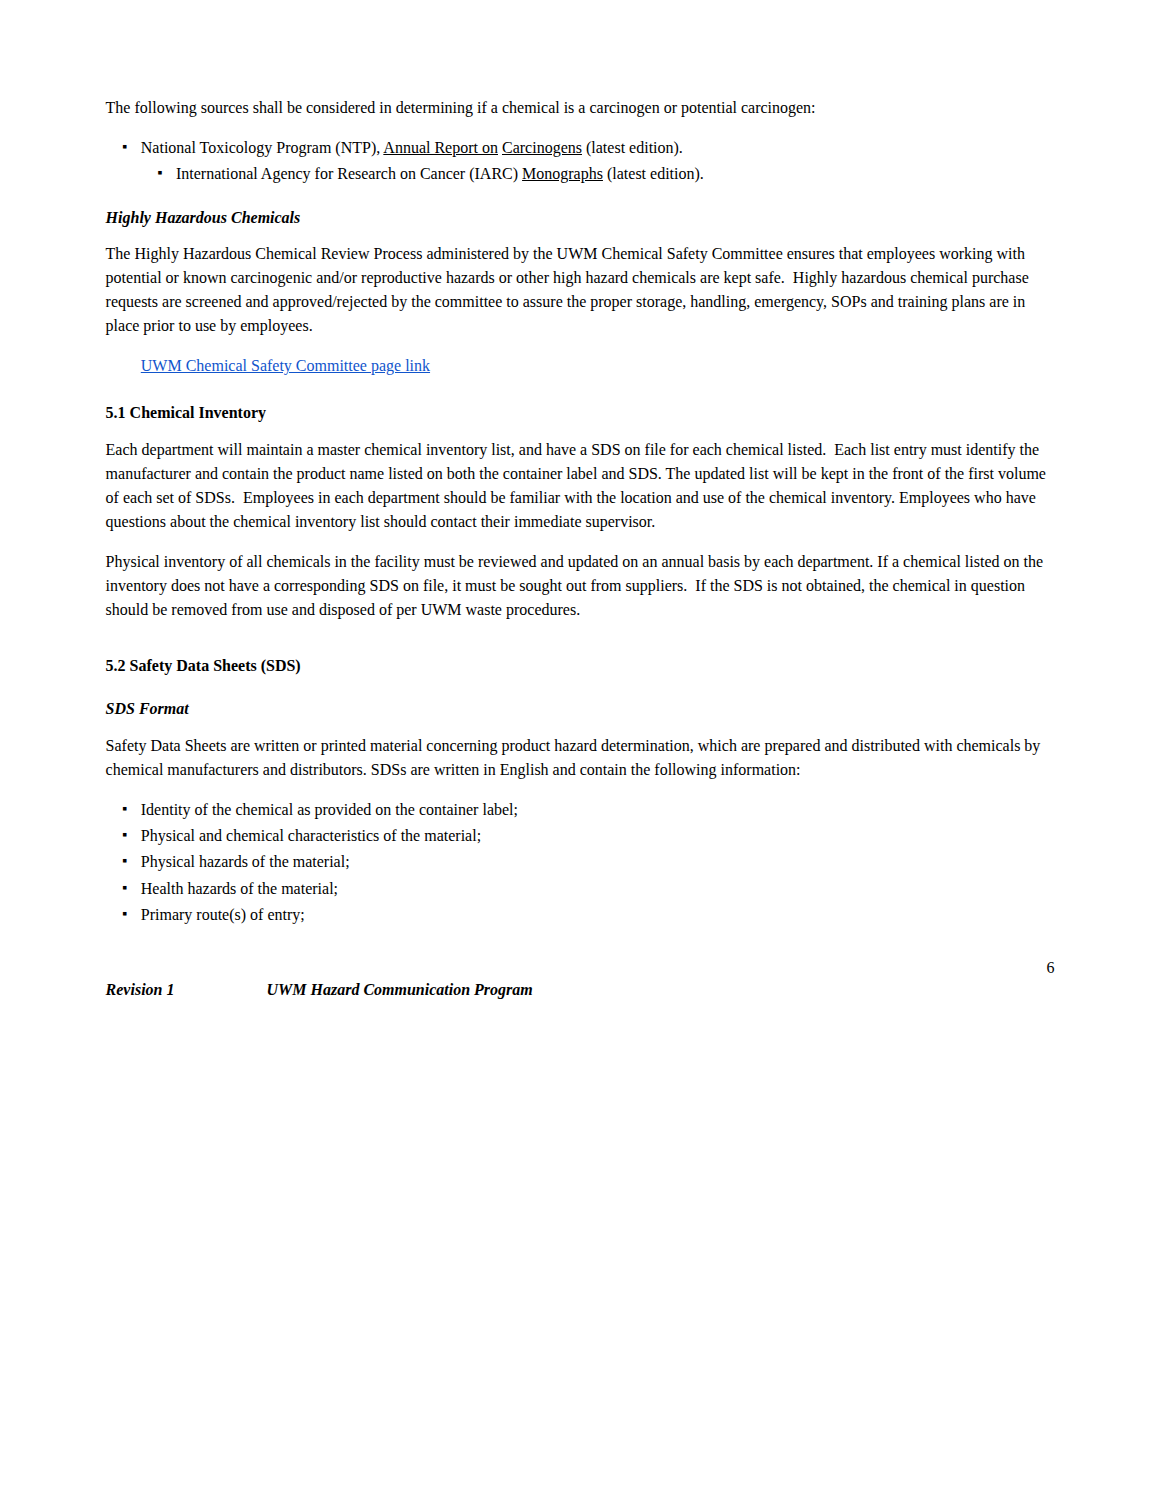The following sources shall be considered in determining if a chemical is a carcinogen or potential carcinogen:
National Toxicology Program (NTP), Annual Report on Carcinogens (latest edition).
International Agency for Research on Cancer (IARC) Monographs (latest edition).
Highly Hazardous Chemicals
The Highly Hazardous Chemical Review Process administered by the UWM Chemical Safety Committee ensures that employees working with potential or known carcinogenic and/or reproductive hazards or other high hazard chemicals are kept safe. Highly hazardous chemical purchase requests are screened and approved/rejected by the committee to assure the proper storage, handling, emergency, SOPs and training plans are in place prior to use by employees.
UWM Chemical Safety Committee page link
5.1 Chemical Inventory
Each department will maintain a master chemical inventory list, and have a SDS on file for each chemical listed. Each list entry must identify the manufacturer and contain the product name listed on both the container label and SDS. The updated list will be kept in the front of the first volume of each set of SDSs. Employees in each department should be familiar with the location and use of the chemical inventory. Employees who have questions about the chemical inventory list should contact their immediate supervisor.
Physical inventory of all chemicals in the facility must be reviewed and updated on an annual basis by each department. If a chemical listed on the inventory does not have a corresponding SDS on file, it must be sought out from suppliers. If the SDS is not obtained, the chemical in question should be removed from use and disposed of per UWM waste procedures.
5.2 Safety Data Sheets (SDS)
SDS Format
Safety Data Sheets are written or printed material concerning product hazard determination, which are prepared and distributed with chemicals by chemical manufacturers and distributors. SDSs are written in English and contain the following information:
Identity of the chemical as provided on the container label;
Physical and chemical characteristics of the material;
Physical hazards of the material;
Health hazards of the material;
Primary route(s) of entry;
6 Revision 1 UWM Hazard Communication Program